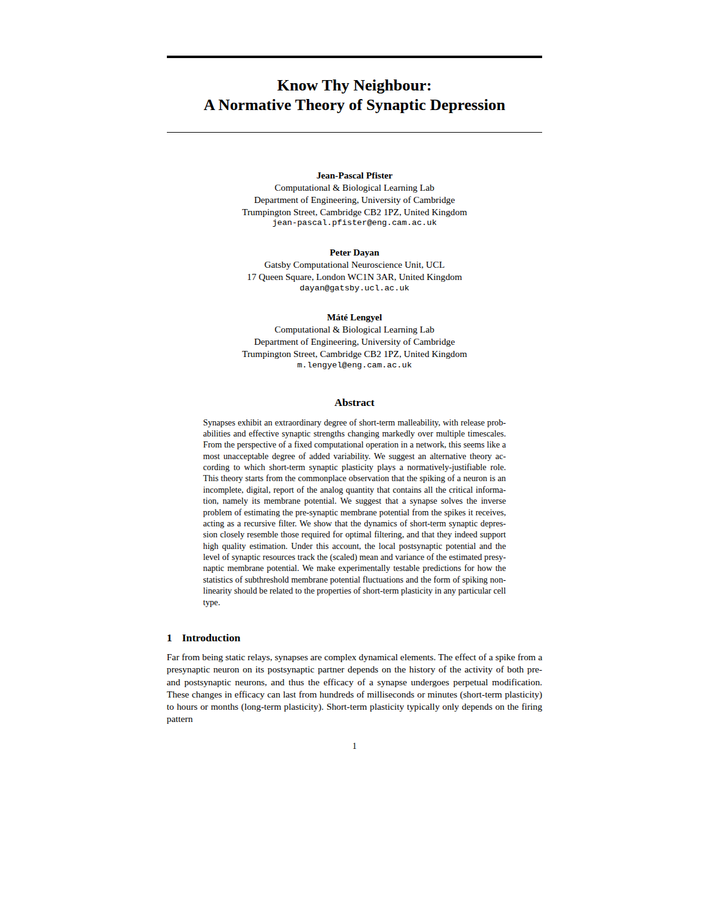Know Thy Neighbour:
A Normative Theory of Synaptic Depression
Jean-Pascal Pfister
Computational & Biological Learning Lab
Department of Engineering, University of Cambridge
Trumpington Street, Cambridge CB2 1PZ, United Kingdom
jean-pascal.pfister@eng.cam.ac.uk
Peter Dayan
Gatsby Computational Neuroscience Unit, UCL
17 Queen Square, London WC1N 3AR, United Kingdom
dayan@gatsby.ucl.ac.uk
Máté Lengyel
Computational & Biological Learning Lab
Department of Engineering, University of Cambridge
Trumpington Street, Cambridge CB2 1PZ, United Kingdom
m.lengyel@eng.cam.ac.uk
Abstract
Synapses exhibit an extraordinary degree of short-term malleability, with release probabilities and effective synaptic strengths changing markedly over multiple timescales. From the perspective of a fixed computational operation in a network, this seems like a most unacceptable degree of added variability. We suggest an alternative theory according to which short-term synaptic plasticity plays a normatively-justifiable role. This theory starts from the commonplace observation that the spiking of a neuron is an incomplete, digital, report of the analog quantity that contains all the critical information, namely its membrane potential. We suggest that a synapse solves the inverse problem of estimating the pre-synaptic membrane potential from the spikes it receives, acting as a recursive filter. We show that the dynamics of short-term synaptic depression closely resemble those required for optimal filtering, and that they indeed support high quality estimation. Under this account, the local postsynaptic potential and the level of synaptic resources track the (scaled) mean and variance of the estimated presynaptic membrane potential. We make experimentally testable predictions for how the statistics of subthreshold membrane potential fluctuations and the form of spiking non-linearity should be related to the properties of short-term plasticity in any particular cell type.
1 Introduction
Far from being static relays, synapses are complex dynamical elements. The effect of a spike from a presynaptic neuron on its postsynaptic partner depends on the history of the activity of both pre- and postsynaptic neurons, and thus the efficacy of a synapse undergoes perpetual modification. These changes in efficacy can last from hundreds of milliseconds or minutes (short-term plasticity) to hours or months (long-term plasticity). Short-term plasticity typically only depends on the firing pattern
1